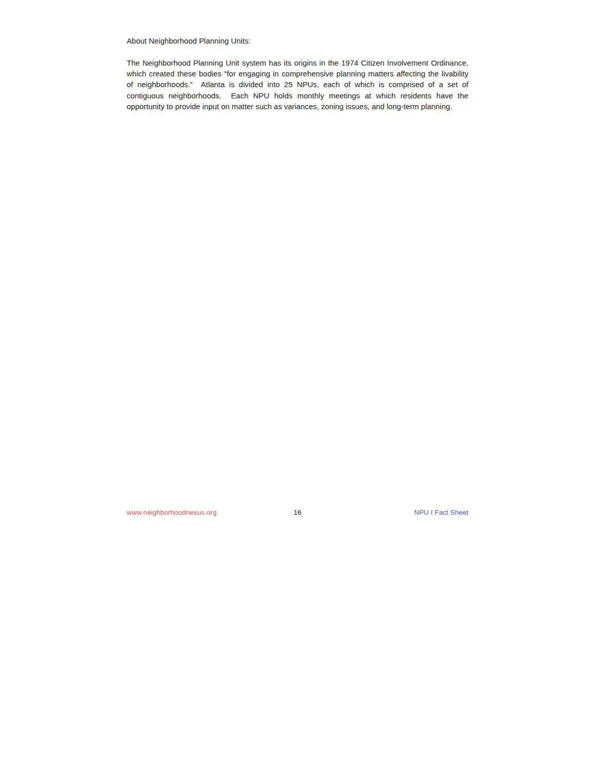About Neighborhood Planning Units:
The Neighborhood Planning Unit system has its origins in the 1974 Citizen Involvement Ordinance, which created these bodies “for engaging in comprehensive planning matters affecting the livability of neighborhoods.” Atlanta is divided into 25 NPUs, each of which is comprised of a set of contiguous neighborhoods. Each NPU holds monthly meetings at which residents have the opportunity to provide input on matter such as variances, zoning issues, and long-term planning.
| www.neighborhoodnexus.org | 16 | NPU I Fact Sheet |